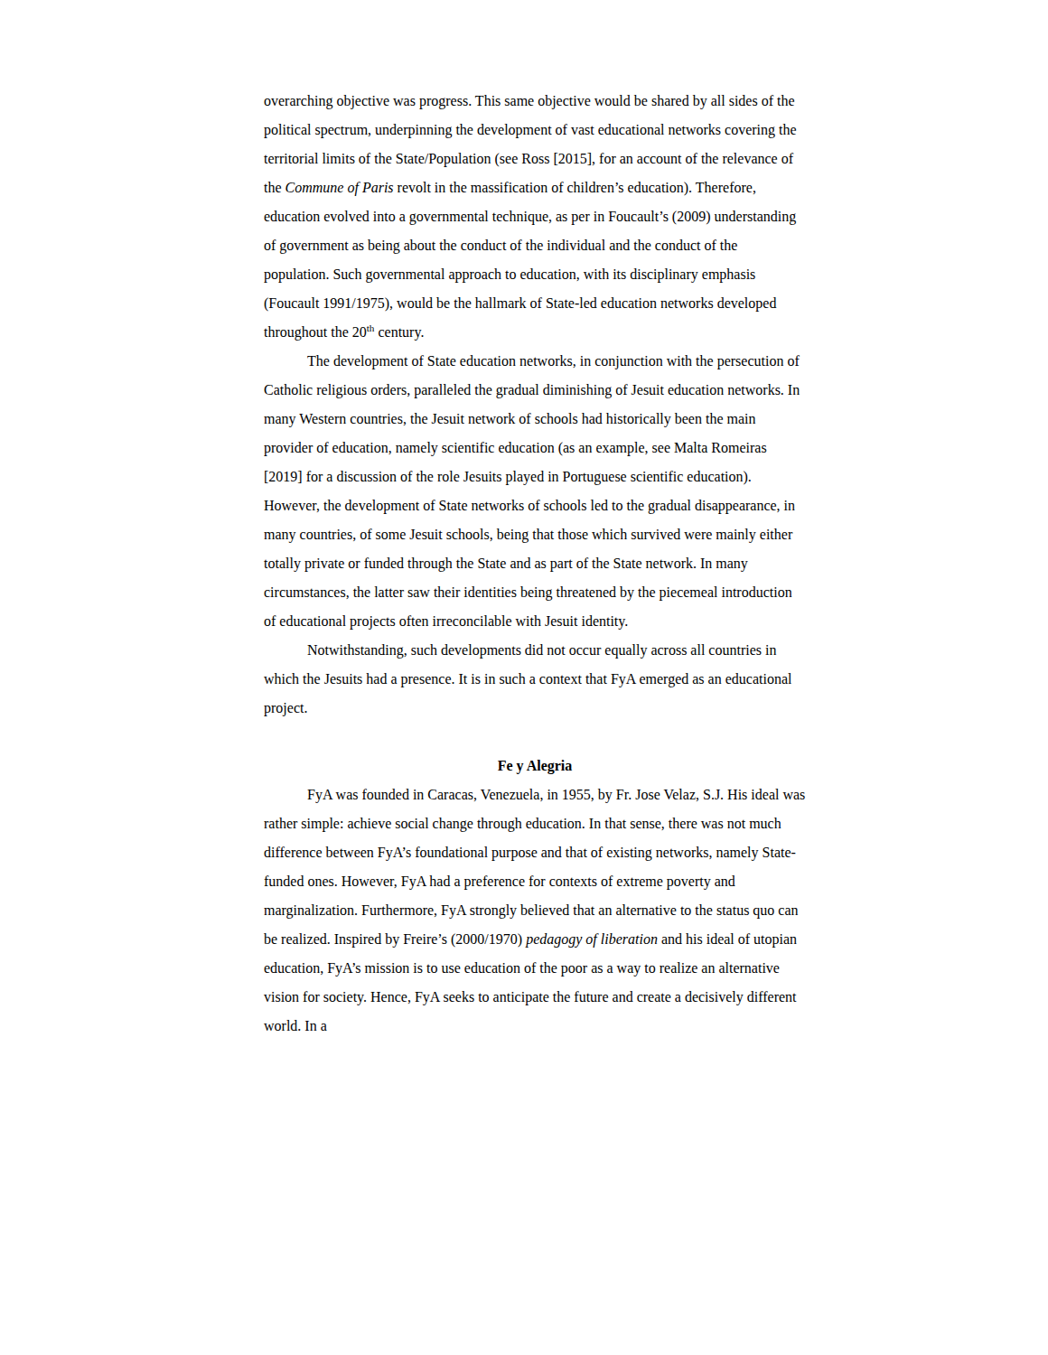overarching objective was progress. This same objective would be shared by all sides of the political spectrum, underpinning the development of vast educational networks covering the territorial limits of the State/Population (see Ross [2015], for an account of the relevance of the Commune of Paris revolt in the massification of children’s education). Therefore, education evolved into a governmental technique, as per in Foucault’s (2009) understanding of government as being about the conduct of the individual and the conduct of the population. Such governmental approach to education, with its disciplinary emphasis (Foucault 1991/1975), would be the hallmark of State-led education networks developed throughout the 20th century.
The development of State education networks, in conjunction with the persecution of Catholic religious orders, paralleled the gradual diminishing of Jesuit education networks. In many Western countries, the Jesuit network of schools had historically been the main provider of education, namely scientific education (as an example, see Malta Romeiras [2019] for a discussion of the role Jesuits played in Portuguese scientific education). However, the development of State networks of schools led to the gradual disappearance, in many countries, of some Jesuit schools, being that those which survived were mainly either totally private or funded through the State and as part of the State network. In many circumstances, the latter saw their identities being threatened by the piecemeal introduction of educational projects often irreconcilable with Jesuit identity.
Notwithstanding, such developments did not occur equally across all countries in which the Jesuits had a presence. It is in such a context that FyA emerged as an educational project.
Fe y Alegria
FyA was founded in Caracas, Venezuela, in 1955, by Fr. Jose Velaz, S.J. His ideal was rather simple: achieve social change through education. In that sense, there was not much difference between FyA’s foundational purpose and that of existing networks, namely State-funded ones. However, FyA had a preference for contexts of extreme poverty and marginalization. Furthermore, FyA strongly believed that an alternative to the status quo can be realized. Inspired by Freire’s (2000/1970) pedagogy of liberation and his ideal of utopian education, FyA’s mission is to use education of the poor as a way to realize an alternative vision for society. Hence, FyA seeks to anticipate the future and create a decisively different world. In a